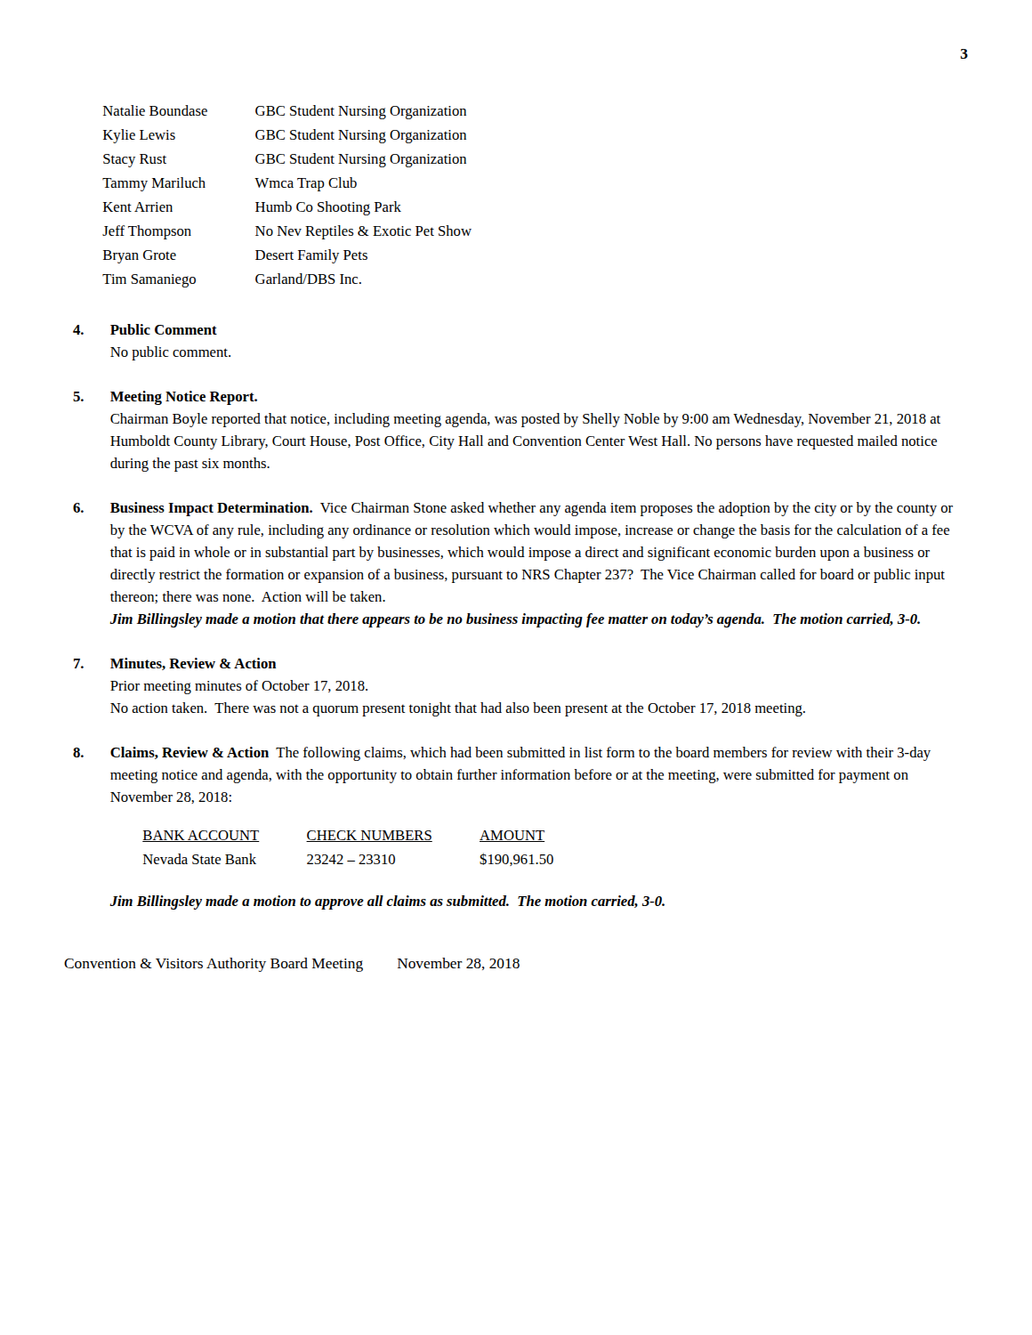3
| Natalie Boundase | GBC Student Nursing Organization |
| Kylie Lewis | GBC Student Nursing Organization |
| Stacy Rust | GBC Student Nursing Organization |
| Tammy Mariluch | Wmca Trap Club |
| Kent Arrien | Humb Co Shooting Park |
| Jeff Thompson | No Nev Reptiles & Exotic Pet Show |
| Bryan Grote | Desert Family Pets |
| Tim Samaniego | Garland/DBS Inc. |
4.
Public Comment
No public comment.
5.
Meeting Notice Report.
Chairman Boyle reported that notice, including meeting agenda, was posted by Shelly Noble by 9:00 am Wednesday, November 21, 2018 at Humboldt County Library, Court House, Post Office, City Hall and Convention Center West Hall. No persons have requested mailed notice during the past six months.
6.
Business Impact Determination. Vice Chairman Stone asked whether any agenda item proposes the adoption by the city or by the county or by the WCVA of any rule, including any ordinance or resolution which would impose, increase or change the basis for the calculation of a fee that is paid in whole or in substantial part by businesses, which would impose a direct and significant economic burden upon a business or directly restrict the formation or expansion of a business, pursuant to NRS Chapter 237? The Vice Chairman called for board or public input thereon; there was none. Action will be taken.
Jim Billingsley made a motion that there appears to be no business impacting fee matter on today’s agenda. The motion carried, 3-0.
7.
Minutes, Review & Action
Prior meeting minutes of October 17, 2018.
No action taken. There was not a quorum present tonight that had also been present at the October 17, 2018 meeting.
8.
Claims, Review & Action The following claims, which had been submitted in list form to the board members for review with their 3-day meeting notice and agenda, with the opportunity to obtain further information before or at the meeting, were submitted for payment on November 28, 2018:
| BANK ACCOUNT | CHECK NUMBERS | AMOUNT |
| --- | --- | --- |
| Nevada State Bank | 23242 – 23310 | $190,961.50 |
Jim Billingsley made a motion to approve all claims as submitted. The motion carried, 3-0.
Convention & Visitors Authority Board Meeting November 28, 2018